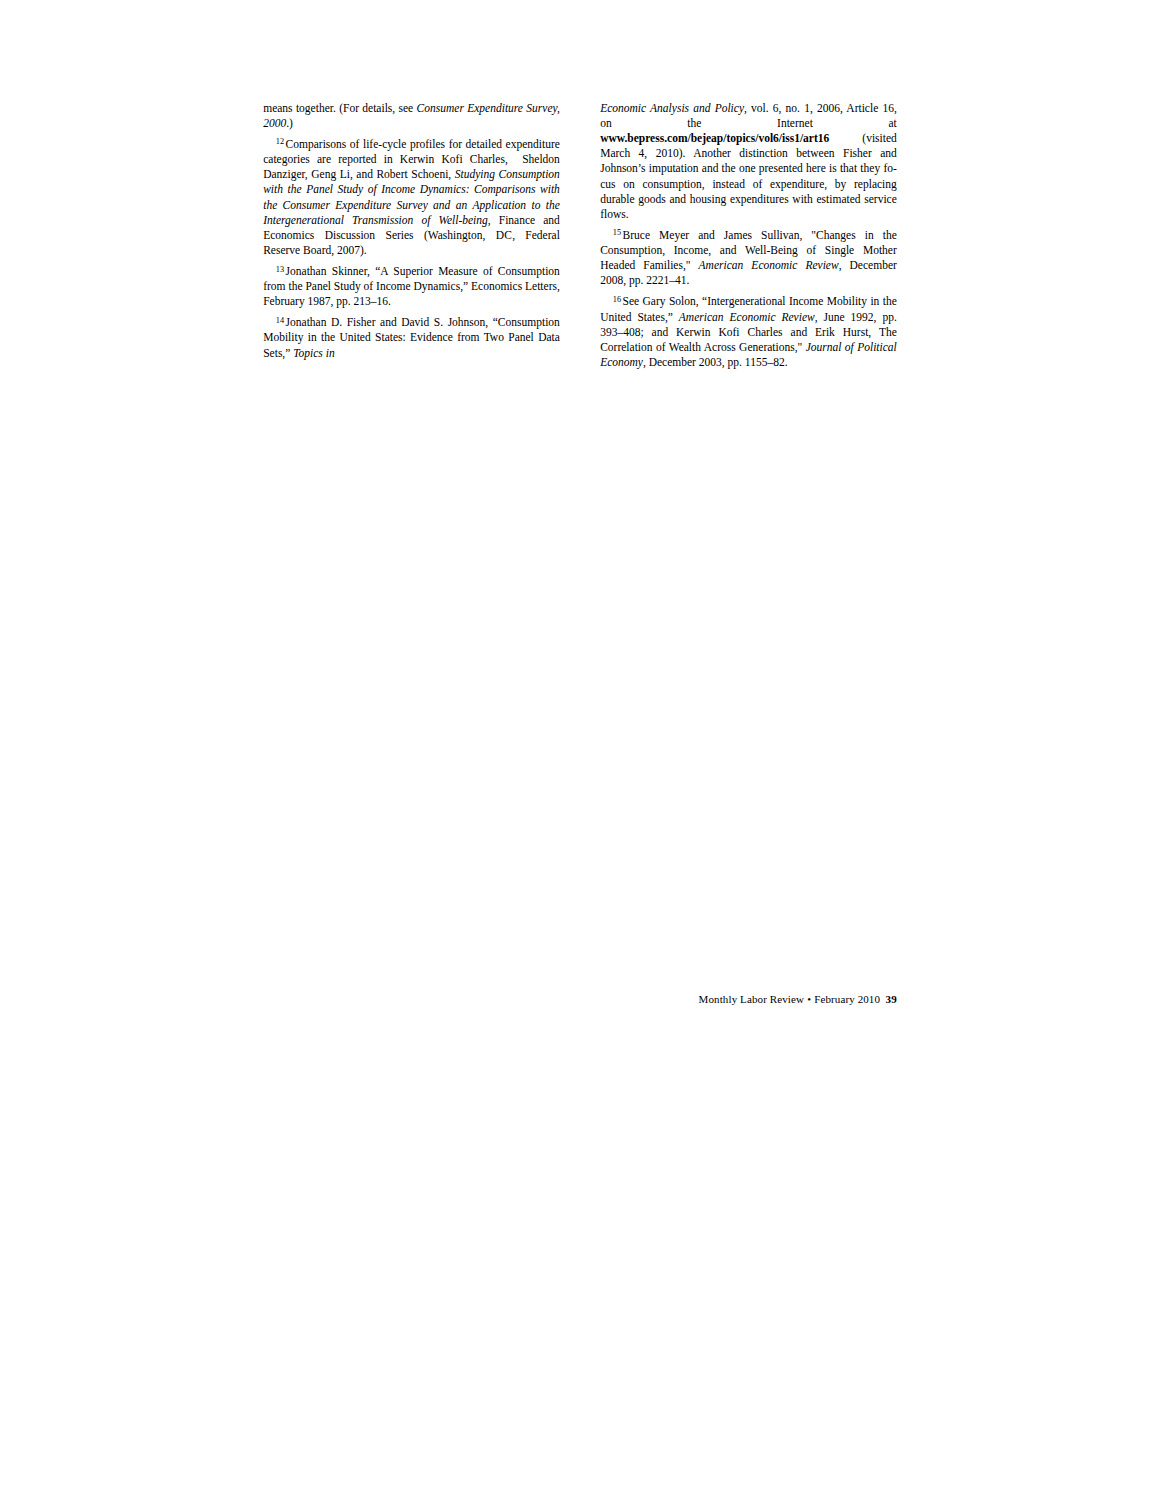means together. (For details, see Consumer Expenditure Survey, 2000.)
12Comparisons of life‑cycle profiles for detailed expenditure categories are reported in Kerwin Kofi Charles, Sheldon Danziger, Geng Li, and Robert Schoeni, Studying Consumption with the Panel Study of Income Dynamics: Comparisons with the Consumer Expenditure Survey and an Application to the Intergenerational Transmission of Well‑being, Finance and Economics Discussion Series (Washington, DC, Federal Reserve Board, 2007).
13Jonathan Skinner, “A Superior Measure of Consumption from the Panel Study of Income Dynamics,” Economics Letters, February 1987, pp. 213–16.
14Jonathan D. Fisher and David S. Johnson, “Consumption Mobility in the United States: Evidence from Two Panel Data Sets,” Topics in
Economic Analysis and Policy, vol. 6, no. 1, 2006, Article 16, on the Internet at www.bepress.com/bejeap/topics/vol6/iss1/art16 (visited March 4, 2010). Another distinction between Fisher and Johnson’s imputation and the one presented here is that they focus on consumption, instead of expenditure, by replacing durable goods and housing expenditures with estimated service flows.
15Bruce Meyer and James Sullivan, "Changes in the Consumption, Income, and Well-Being of Single Mother Headed Families," American Economic Review, December 2008, pp. 2221–41.
16See Gary Solon, “Intergenerational Income Mobility in the United States,” American Economic Review, June 1992, pp. 393–408; and Kerwin Kofi Charles and Erik Hurst, The Correlation of Wealth Across Generations," Journal of Political Economy, December 2003, pp. 1155–82.
Monthly Labor Review•February 201039